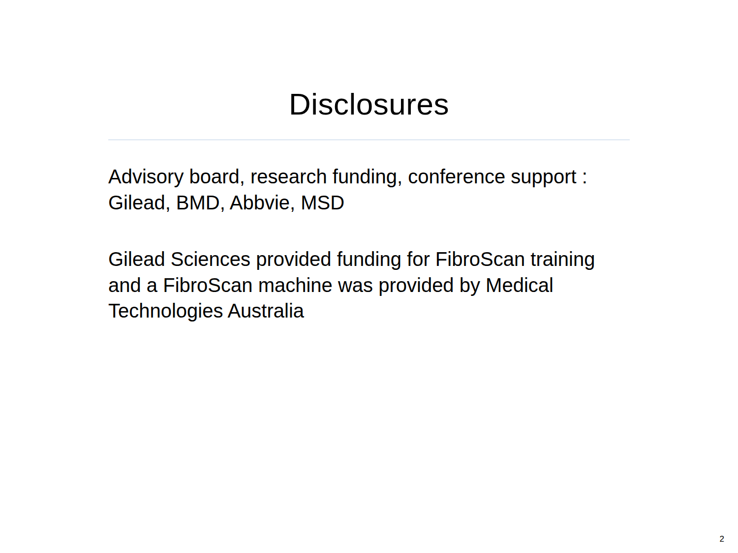Disclosures
Advisory board, research funding, conference support : Gilead, BMD, Abbvie, MSD
Gilead Sciences provided funding for FibroScan training and a FibroScan machine was provided by Medical Technologies Australia
2